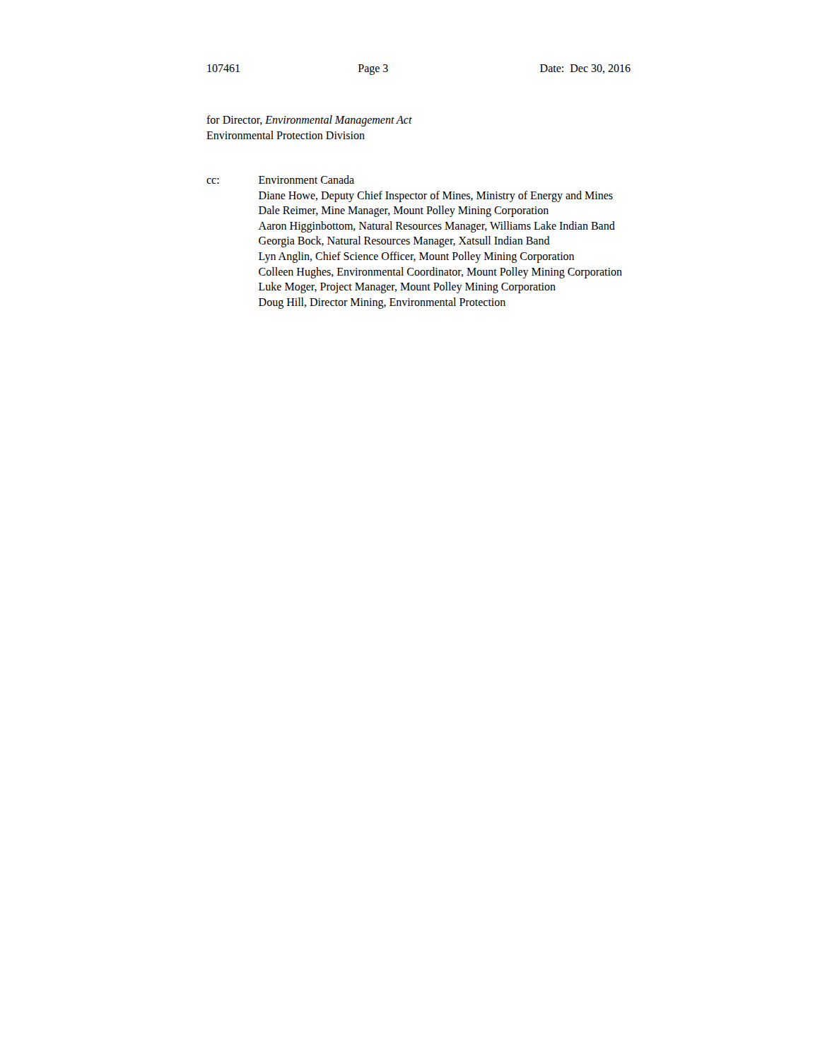107461 Page 3 Date: Dec 30, 2016
for Director, Environmental Management Act
Environmental Protection Division
cc:
Environment Canada
Diane Howe, Deputy Chief Inspector of Mines, Ministry of Energy and Mines
Dale Reimer, Mine Manager, Mount Polley Mining Corporation
Aaron Higginbottom, Natural Resources Manager, Williams Lake Indian Band
Georgia Bock, Natural Resources Manager, Xatsull Indian Band
Lyn Anglin, Chief Science Officer, Mount Polley Mining Corporation
Colleen Hughes, Environmental Coordinator, Mount Polley Mining Corporation
Luke Moger, Project Manager, Mount Polley Mining Corporation
Doug Hill, Director Mining, Environmental Protection